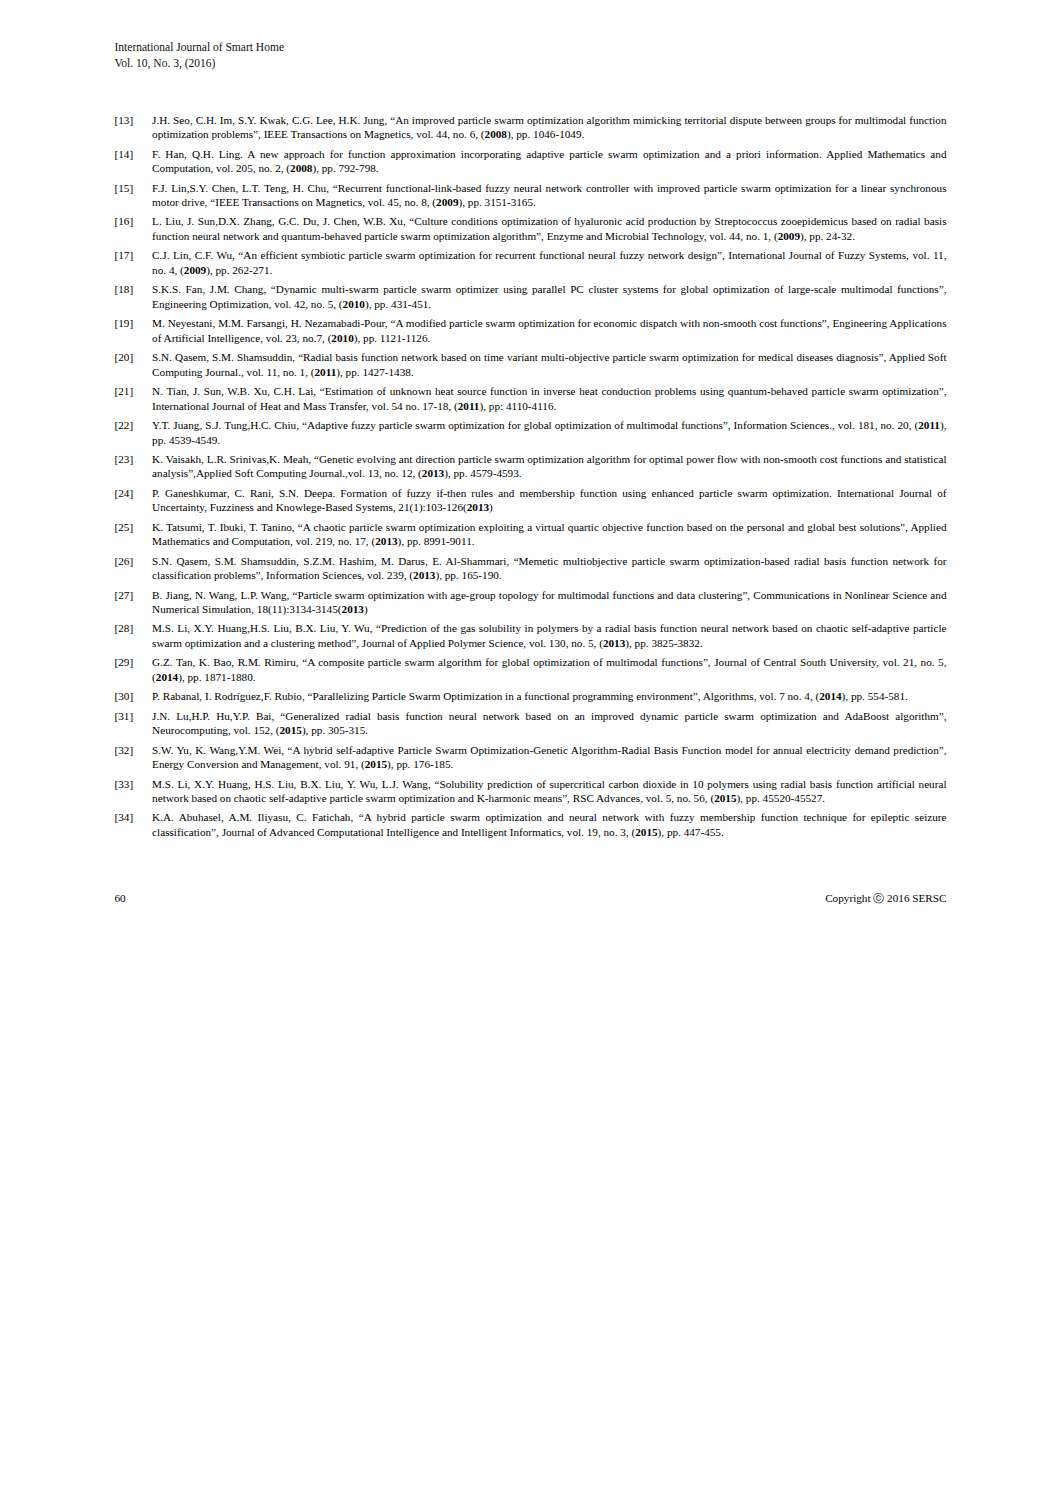International Journal of Smart Home Vol. 10, No. 3, (2016)
13 J.H. Seo, C.H. Im, S.Y. Kwak, C.G. Lee, H.K. Jung, “An improved particle swarm optimization algorithm mimicking territorial dispute between groups for multimodal function optimization problems”, IEEE Transactions on Magnetics, vol. 44, no. 6, (2008), pp. 1046-1049.
14 F. Han, Q.H. Ling. A new approach for function approximation incorporating adaptive particle swarm optimization and a priori information. Applied Mathematics and Computation, vol. 205, no. 2, (2008), pp. 792-798.
15 F.J. Lin,S.Y. Chen, L.T. Teng, H. Chu, “Recurrent functional-link-based fuzzy neural network controller with improved particle swarm optimization for a linear synchronous motor drive, “IEEE Transactions on Magnetics, vol. 45, no. 8, (2009), pp. 3151-3165.
16 L. Liu, J. Sun,D.X. Zhang, G.C. Du, J. Chen, W.B. Xu, “Culture conditions optimization of hyaluronic acid production by Streptococcus zooepidemicus based on radial basis function neural network and quantum-behaved particle swarm optimization algorithm”, Enzyme and Microbial Technology, vol. 44, no. 1, (2009), pp. 24-32.
17 C.J. Lin, C.F. Wu, “An efficient symbiotic particle swarm optimization for recurrent functional neural fuzzy network design”, International Journal of Fuzzy Systems, vol. 11, no. 4, (2009), pp. 262-271.
18 S.K.S. Fan, J.M. Chang, “Dynamic multi-swarm particle swarm optimizer using parallel PC cluster systems for global optimization of large-scale multimodal functions”, Engineering Optimization, vol. 42, no. 5, (2010), pp. 431-451.
19 M. Neyestani, M.M. Farsangi, H. Nezamabadi-Pour, “A modified particle swarm optimization for economic dispatch with non-smooth cost functions”, Engineering Applications of Artificial Intelligence, vol. 23, no.7, (2010), pp. 1121-1126.
20 S.N. Qasem, S.M. Shamsuddin, “Radial basis function network based on time variant multi-objective particle swarm optimization for medical diseases diagnosis”, Applied Soft Computing Journal., vol. 11, no. 1, (2011), pp. 1427-1438.
21 N. Tian, J. Sun, W.B. Xu, C.H. Lai, “Estimation of unknown heat source function in inverse heat conduction problems using quantum-behaved particle swarm optimization”, International Journal of Heat and Mass Transfer, vol. 54 no. 17-18, (2011), pp: 4110-4116.
22 Y.T. Juang, S.J. Tung,H.C. Chiu, “Adaptive fuzzy particle swarm optimization for global optimization of multimodal functions”, Information Sciences., vol. 181, no. 20, (2011), pp. 4539-4549.
23 K. Vaisakh, L.R. Srinivas,K. Meah, “Genetic evolving ant direction particle swarm optimization algorithm for optimal power flow with non-smooth cost functions and statistical analysis”,Applied Soft Computing Journal.,vol. 13, no. 12, (2013), pp. 4579-4593.
24 P. Ganeshkumar, C. Rani, S.N. Deepa. Formation of fuzzy if-then rules and membership function using enhanced particle swarm optimization. International Journal of Uncertainty, Fuzziness and Knowlege-Based Systems, 21(1):103-126(2013)
25 K. Tatsumi, T. Ibuki, T. Tanino, “A chaotic particle swarm optimization exploiting a virtual quartic objective function based on the personal and global best solutions”, Applied Mathematics and Computation, vol. 219, no. 17, (2013), pp. 8991-9011.
26 S.N. Qasem, S.M. Shamsuddin, S.Z.M. Hashim, M. Darus, E. Al-Shammari, “Memetic multiobjective particle swarm optimization-based radial basis function network for classification problems”, Information Sciences, vol. 239, (2013), pp. 165-190.
27 B. Jiang, N. Wang, L.P. Wang, “Particle swarm optimization with age-group topology for multimodal functions and data clustering”, Communications in Nonlinear Science and Numerical Simulation, 18(11):3134-3145(2013)
28 M.S. Li, X.Y. Huang,H.S. Liu, B.X. Liu, Y. Wu, “Prediction of the gas solubility in polymers by a radial basis function neural network based on chaotic self-adaptive particle swarm optimization and a clustering method”, Journal of Applied Polymer Science, vol. 130, no. 5, (2013), pp. 3825-3832.
29 G.Z. Tan, K. Bao, R.M. Rimiru, “A composite particle swarm algorithm for global optimization of multimodal functions”, Journal of Central South University, vol. 21, no. 5, (2014), pp. 1871-1880.
30 P. Rabanal, I. Rodríguez,F. Rubio, “Parallelizing Particle Swarm Optimization in a functional programming environment”, Algorithms, vol. 7 no. 4, (2014), pp. 554-581.
31 J.N. Lu,H.P. Hu,Y.P. Bai, “Generalized radial basis function neural network based on an improved dynamic particle swarm optimization and AdaBoost algorithm”, Neurocomputing, vol. 152, (2015), pp. 305-315.
32 S.W. Yu, K. Wang,Y.M. Wei, “A hybrid self-adaptive Particle Swarm Optimization-Genetic Algorithm-Radial Basis Function model for annual electricity demand prediction”, Energy Conversion and Management, vol. 91, (2015), pp. 176-185.
33 M.S. Li, X.Y. Huang, H.S. Liu, B.X. Liu, Y. Wu, L.J. Wang, “Solubility prediction of supercritical carbon dioxide in 10 polymers using radial basis function artificial neural network based on chaotic self-adaptive particle swarm optimization and K-harmonic means”, RSC Advances, vol. 5, no. 56, (2015), pp. 45520-45527.
34 K.A. Abuhasel, A.M. Iliyasu, C. Fatichah, “A hybrid particle swarm optimization and neural network with fuzzy membership function technique for epileptic seizure classification”, Journal of Advanced Computational Intelligence and Intelligent Informatics, vol. 19, no. 3, (2015), pp. 447-455.
60 Copyright ⓒ 2016 SERSC